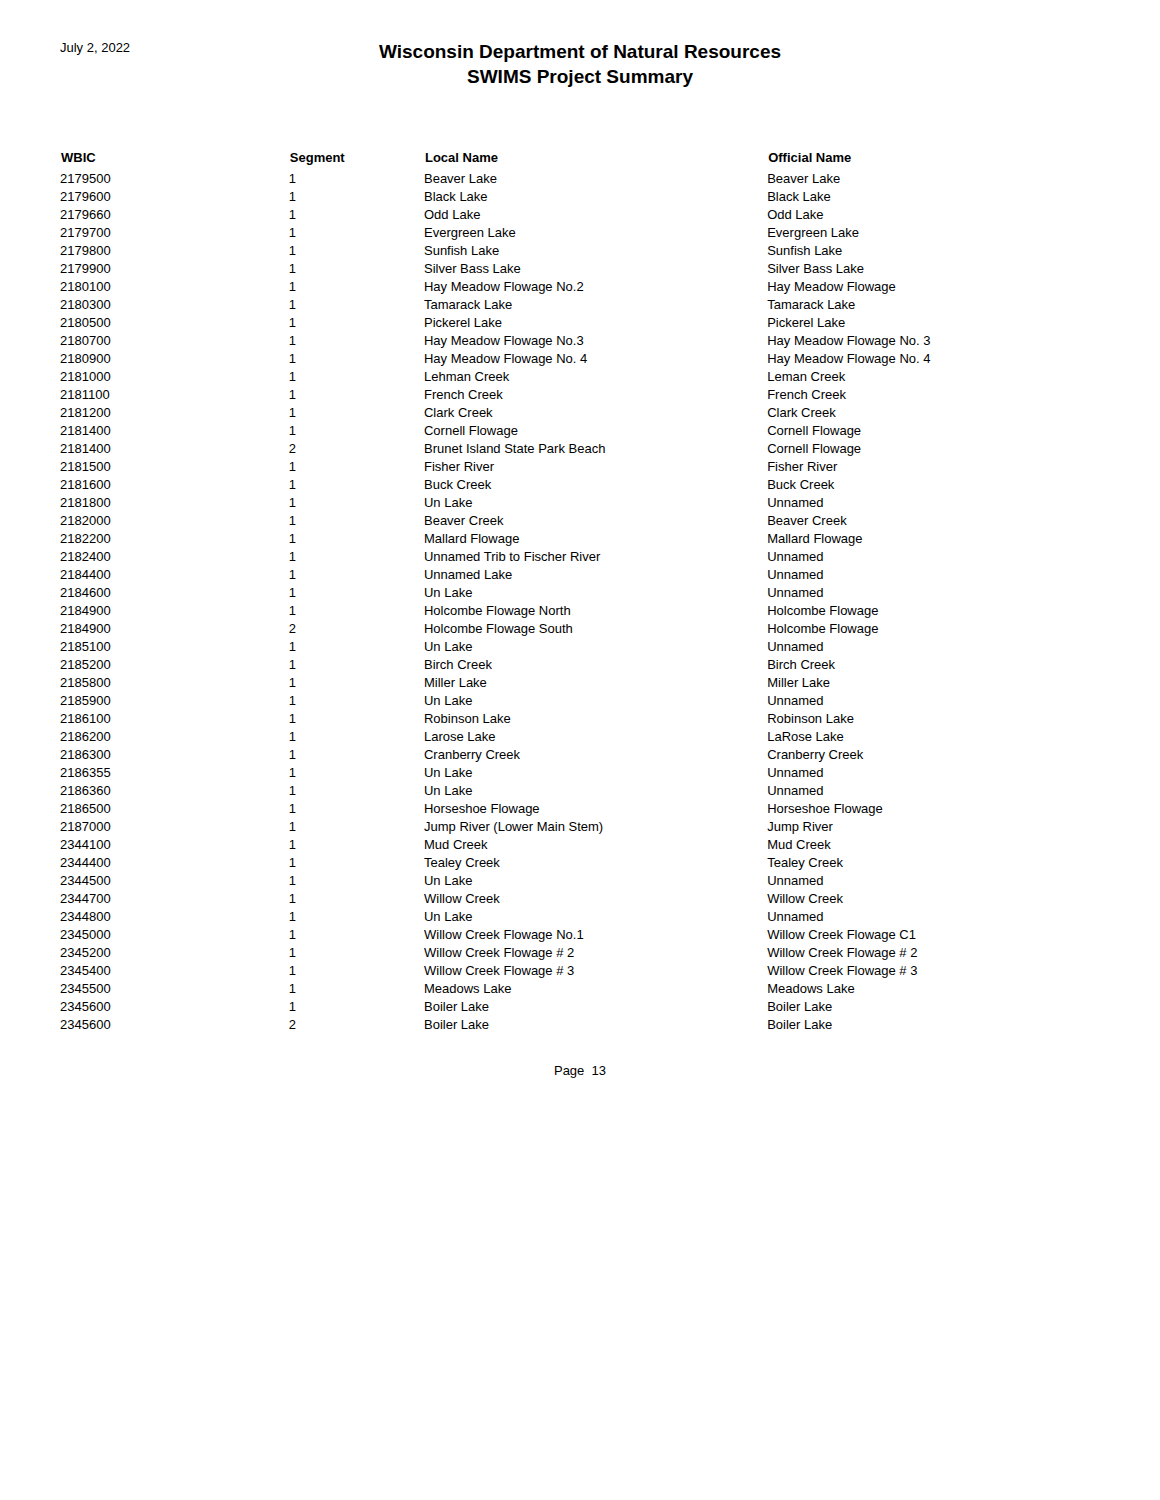July 2, 2022
Wisconsin Department of Natural Resources
SWIMS Project Summary
| WBIC | Segment | Local Name | Official Name |
| --- | --- | --- | --- |
| 2179500 | 1 | Beaver Lake | Beaver Lake |
| 2179600 | 1 | Black Lake | Black Lake |
| 2179660 | 1 | Odd Lake | Odd Lake |
| 2179700 | 1 | Evergreen Lake | Evergreen Lake |
| 2179800 | 1 | Sunfish Lake | Sunfish Lake |
| 2179900 | 1 | Silver Bass Lake | Silver Bass Lake |
| 2180100 | 1 | Hay Meadow Flowage No.2 | Hay Meadow Flowage |
| 2180300 | 1 | Tamarack Lake | Tamarack Lake |
| 2180500 | 1 | Pickerel Lake | Pickerel Lake |
| 2180700 | 1 | Hay Meadow Flowage No.3 | Hay Meadow Flowage No. 3 |
| 2180900 | 1 | Hay Meadow Flowage No. 4 | Hay Meadow Flowage No. 4 |
| 2181000 | 1 | Lehman Creek | Leman Creek |
| 2181100 | 1 | French Creek | French Creek |
| 2181200 | 1 | Clark Creek | Clark Creek |
| 2181400 | 1 | Cornell Flowage | Cornell Flowage |
| 2181400 | 2 | Brunet Island State Park Beach | Cornell Flowage |
| 2181500 | 1 | Fisher River | Fisher River |
| 2181600 | 1 | Buck Creek | Buck Creek |
| 2181800 | 1 | Un Lake | Unnamed |
| 2182000 | 1 | Beaver Creek | Beaver Creek |
| 2182200 | 1 | Mallard Flowage | Mallard Flowage |
| 2182400 | 1 | Unnamed Trib to Fischer River | Unnamed |
| 2184400 | 1 | Unnamed Lake | Unnamed |
| 2184600 | 1 | Un Lake | Unnamed |
| 2184900 | 1 | Holcombe Flowage North | Holcombe Flowage |
| 2184900 | 2 | Holcombe Flowage South | Holcombe Flowage |
| 2185100 | 1 | Un Lake | Unnamed |
| 2185200 | 1 | Birch Creek | Birch Creek |
| 2185800 | 1 | Miller Lake | Miller Lake |
| 2185900 | 1 | Un Lake | Unnamed |
| 2186100 | 1 | Robinson Lake | Robinson Lake |
| 2186200 | 1 | Larose Lake | LaRose Lake |
| 2186300 | 1 | Cranberry Creek | Cranberry Creek |
| 2186355 | 1 | Un Lake | Unnamed |
| 2186360 | 1 | Un Lake | Unnamed |
| 2186500 | 1 | Horseshoe Flowage | Horseshoe Flowage |
| 2187000 | 1 | Jump River (Lower Main Stem) | Jump River |
| 2344100 | 1 | Mud Creek | Mud Creek |
| 2344400 | 1 | Tealey Creek | Tealey Creek |
| 2344500 | 1 | Un Lake | Unnamed |
| 2344700 | 1 | Willow Creek | Willow Creek |
| 2344800 | 1 | Un Lake | Unnamed |
| 2345000 | 1 | Willow Creek Flowage No.1 | Willow Creek Flowage C1 |
| 2345200 | 1 | Willow Creek Flowage # 2 | Willow Creek Flowage # 2 |
| 2345400 | 1 | Willow Creek Flowage # 3 | Willow Creek Flowage # 3 |
| 2345500 | 1 | Meadows Lake | Meadows Lake |
| 2345600 | 1 | Boiler Lake | Boiler Lake |
| 2345600 | 2 | Boiler Lake | Boiler Lake |
Page 13